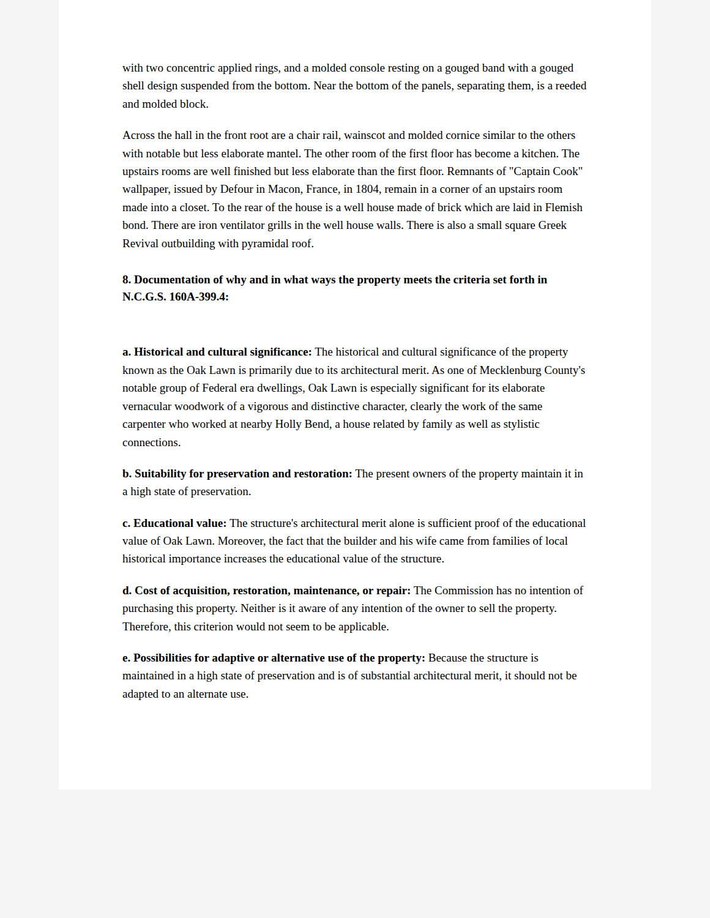with two concentric applied rings, and a molded console resting on a gouged band with a gouged shell design suspended from the bottom. Near the bottom of the panels, separating them, is a reeded and molded block.
Across the hall in the front root are a chair rail, wainscot and molded cornice similar to the others with notable but less elaborate mantel. The other room of the first floor has become a kitchen. The upstairs rooms are well finished but less elaborate than the first floor. Remnants of "Captain Cook" wallpaper, issued by Defour in Macon, France, in 1804, remain in a corner of an upstairs room made into a closet. To the rear of the house is a well house made of brick which are laid in Flemish bond. There are iron ventilator grills in the well house walls. There is also a small square Greek Revival outbuilding with pyramidal roof.
8. Documentation of why and in what ways the property meets the criteria set forth in N.C.G.S. 160A-399.4:
a. Historical and cultural significance: The historical and cultural significance of the property known as the Oak Lawn is primarily due to its architectural merit. As one of Mecklenburg County's notable group of Federal era dwellings, Oak Lawn is especially significant for its elaborate vernacular woodwork of a vigorous and distinctive character, clearly the work of the same carpenter who worked at nearby Holly Bend, a house related by family as well as stylistic connections.
b. Suitability for preservation and restoration: The present owners of the property maintain it in a high state of preservation.
c. Educational value: The structure's architectural merit alone is sufficient proof of the educational value of Oak Lawn. Moreover, the fact that the builder and his wife came from families of local historical importance increases the educational value of the structure.
d. Cost of acquisition, restoration, maintenance, or repair: The Commission has no intention of purchasing this property. Neither is it aware of any intention of the owner to sell the property. Therefore, this criterion would not seem to be applicable.
e. Possibilities for adaptive or alternative use of the property: Because the structure is maintained in a high state of preservation and is of substantial architectural merit, it should not be adapted to an alternate use.